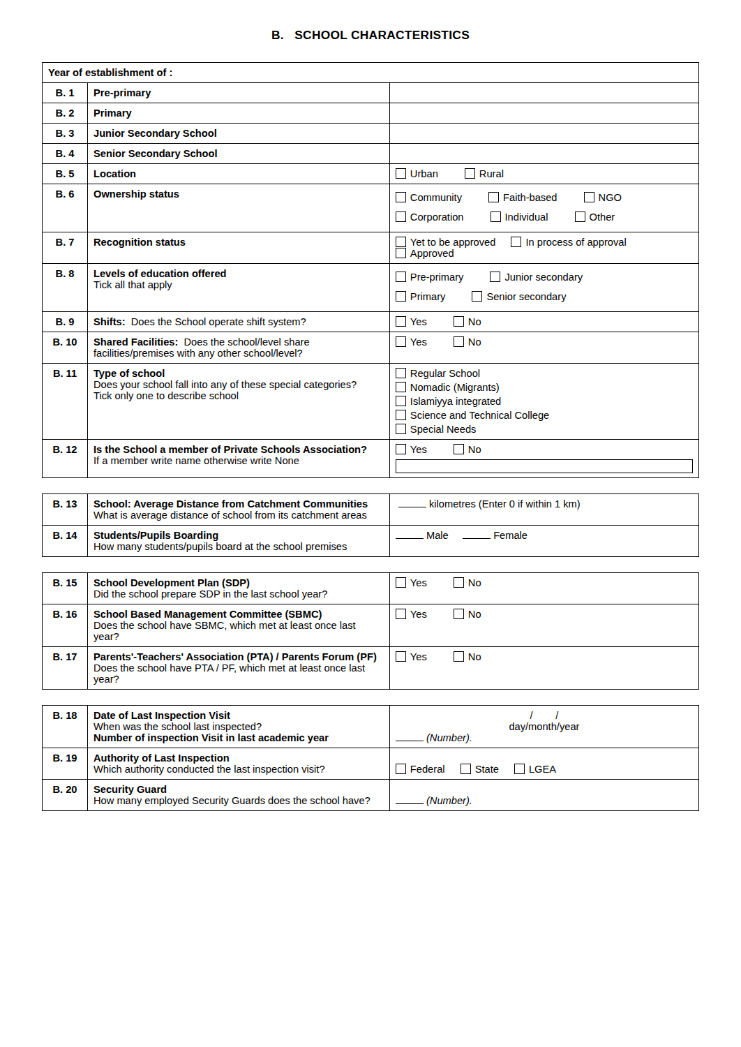B. SCHOOL CHARACTERISTICS
| Year of establishment of : |
| B. 1 | Pre-primary | |
| B. 2 | Primary | |
| B. 3 | Junior Secondary School | |
| B. 4 | Senior Secondary School | |
| B. 5 | Location | Urban Rural |
| B. 6 | Ownership status | Community Faith-based NGO Corporation Individual Other |
| B. 7 | Recognition status | Yet to be approved In process of approval Approved |
| B. 8 | Levels of education offered Tick all that apply | Pre-primary Junior secondary Primary Senior secondary |
| B. 9 | Shifts: Does the School operate shift system? | Yes No |
| B. 10 | Shared Facilities: Does the school/level share facilities/premises with any other school/level? | Yes No |
| B. 11 | Type of school Does your school fall into any of these special categories? Tick only one to describe school | Regular School Nomadic (Migrants) Islamiyya integrated Science and Technical College Special Needs |
| B. 12 | Is the School a member of Private Schools Association? If a member write name otherwise write None | Yes No |
| B. 13 | School: Average Distance from Catchment Communities What is average distance of school from its catchment areas | kilometres (Enter 0 if within 1 km) |
| B. 14 | Students/Pupils Boarding How many students/pupils board at the school premises | Male Female |
| B. 15 | School Development Plan (SDP) Did the school prepare SDP in the last school year? | Yes No |
| B. 16 | School Based Management Committee (SBMC) Does the school have SBMC, which met at least once last year? | Yes No |
| B. 17 | Parents'-Teachers' Association (PTA) / Parents Forum (PF) Does the school have PTA / PF, which met at least once last year? | Yes No |
| B. 18 | Date of Last Inspection Visit When was the school last inspected? Number of inspection Visit in last academic year | / / day/month/year (Number). |
| B. 19 | Authority of Last Inspection Which authority conducted the last inspection visit? | Federal State LGEA |
| B. 20 | Security Guard How many employed Security Guards does the school have? | (Number). |